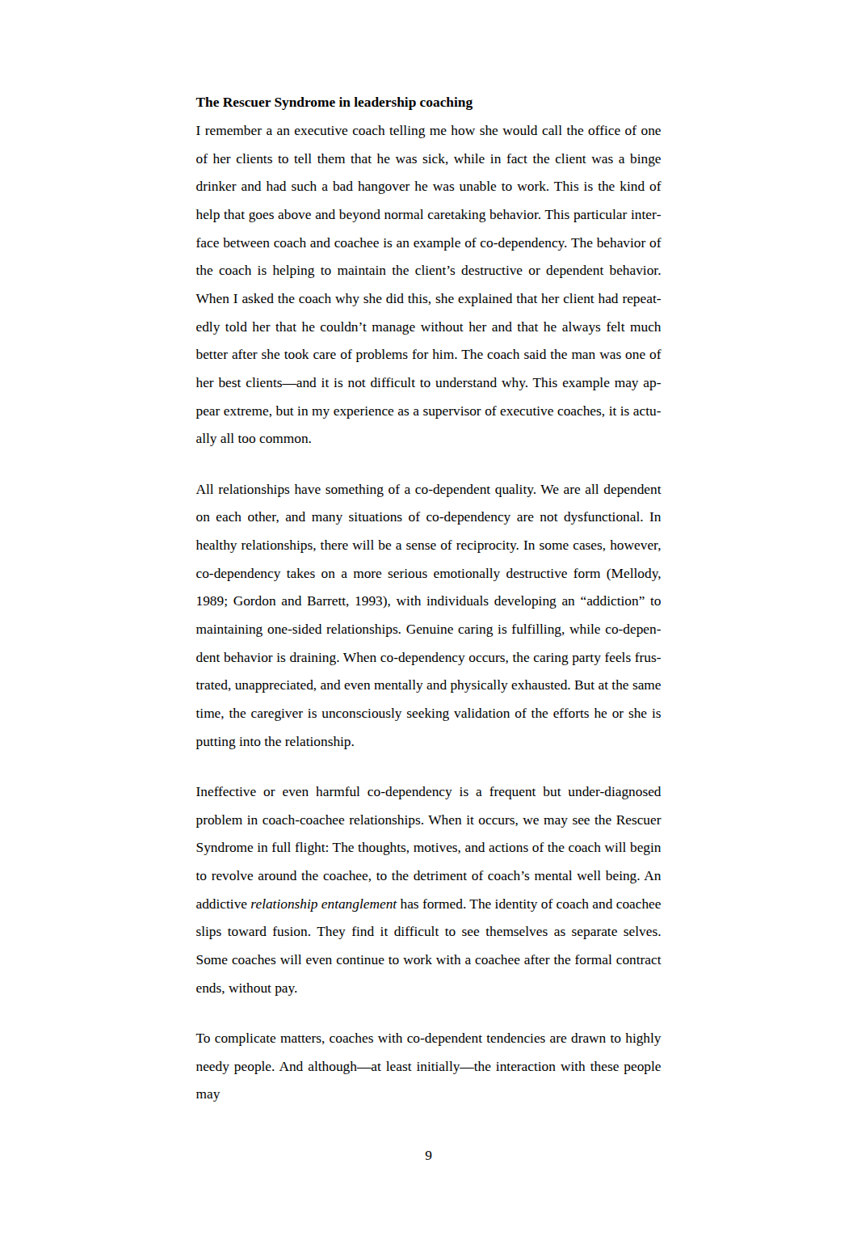The Rescuer Syndrome in leadership coaching
I remember a an executive coach telling me how she would call the office of one of her clients to tell them that he was sick, while in fact the client was a binge drinker and had such a bad hangover he was unable to work. This is the kind of help that goes above and beyond normal caretaking behavior. This particular interface between coach and coachee is an example of co-dependency. The behavior of the coach is helping to maintain the client’s destructive or dependent behavior. When I asked the coach why she did this, she explained that her client had repeatedly told her that he couldn’t manage without her and that he always felt much better after she took care of problems for him. The coach said the man was one of her best clients—and it is not difficult to understand why. This example may appear extreme, but in my experience as a supervisor of executive coaches, it is actually all too common.
All relationships have something of a co-dependent quality. We are all dependent on each other, and many situations of co-dependency are not dysfunctional. In healthy relationships, there will be a sense of reciprocity. In some cases, however, co-dependency takes on a more serious emotionally destructive form (Mellody, 1989; Gordon and Barrett, 1993), with individuals developing an “addiction” to maintaining one-sided relationships. Genuine caring is fulfilling, while co-dependent behavior is draining. When co-dependency occurs, the caring party feels frustrated, unappreciated, and even mentally and physically exhausted. But at the same time, the caregiver is unconsciously seeking validation of the efforts he or she is putting into the relationship.
Ineffective or even harmful co-dependency is a frequent but under-diagnosed problem in coach-coachee relationships. When it occurs, we may see the Rescuer Syndrome in full flight: The thoughts, motives, and actions of the coach will begin to revolve around the coachee, to the detriment of coach’s mental well being. An addictive relationship entanglement has formed. The identity of coach and coachee slips toward fusion. They find it difficult to see themselves as separate selves. Some coaches will even continue to work with a coachee after the formal contract ends, without pay.
To complicate matters, coaches with co-dependent tendencies are drawn to highly needy people. And although—at least initially—the interaction with these people may
9